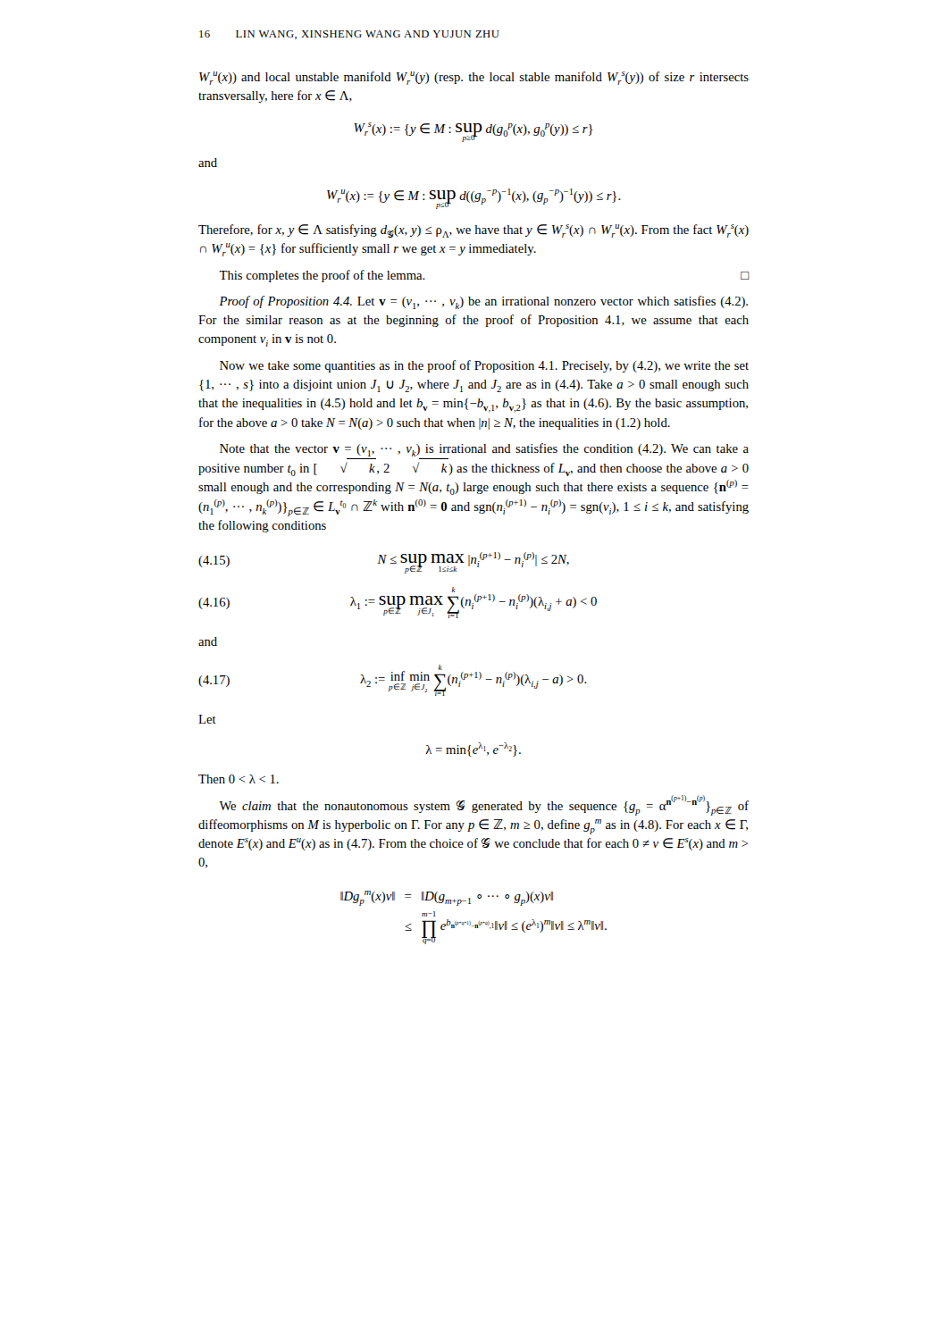16 LIN WANG, XINSHENG WANG AND YUJUN ZHU
Wru(x)) and local unstable manifold Wru(y) (resp. the local stable manifold Wrs(y)) of size r intersects transversally, here for x ∈ Λ,
Wrs(x) := {y ∈ M : sup p≥0 d(g0p(x), g0p(y)) ≤ r}
and
Wru(x) := {y ∈ M : sup p≤0 d((gp−p)−1(x), (gp−p)−1(y)) ≤ r}.
Therefore, for x, y ∈ Λ satisfying d𝒢(x, y) ≤ ρΛ, we have that y ∈ Wrs(x) ∩ Wru(x). From the fact Wrs(x) ∩ Wru(x) = {x} for sufficiently small r we get x = y immediately.
This completes the proof of the lemma. □
Proof of Proposition 4.4. Let v = (v1, ··· , vk) be an irrational nonzero vector which satisfies (4.2). For the similar reason as at the beginning of the proof of Proposition 4.1, we assume that each component vi in v is not 0.
Now we take some quantities as in the proof of Proposition 4.1. Precisely, by (4.2), we write the set {1, ··· , s} into a disjoint union J1 ∪ J2, where J1 and J2 are as in (4.4). Take a > 0 small enough such that the inequalities in (4.5) hold and let bv = min{−bv,1, bv,2} as that in (4.6). By the basic assumption, for the above a > 0 take N = N(a) > 0 such that when |n| ≥ N, the inequalities in (1.2) hold.
Note that the vector v = (v1, ··· , vk) is irrational and satisfies the condition (4.2). We can take a positive number t0 in [k, 2k) as the thickness of Lv, and then choose the above a > 0 small enough and the corresponding N = N(a, t0) large enough such that there exists a sequence {n(p) = (n1(p), ··· , nk(p))}p∈ℤ ∈ Lvt0 ∩ ℤk with n(0) = 0 and sgn(ni(p+1) − ni(p)) = sgn(vi), 1 ≤ i ≤ k, and satisfying the following conditions
(4.15)
N ≤ sup p∈ℤ max 1≤i≤k |ni(p+1) − ni(p)| ≤ 2N,
(4.16)
λ1 := sup p∈ℤ max j∈J1 k∑i=1(ni(p+1) − ni(p))(λi,j + a) < 0
and
(4.17)
λ2 := inf p∈ℤ min j∈J2 k∑i=1(ni(p+1) − ni(p))(λi,j − a) > 0.
Let
λ = min{eλ1, e−λ2}.
Then 0 < λ < 1.
We claim that the nonautonomous system 𝒢 generated by the sequence {gp = αn(p+1)−n(p)}p∈ℤ of diffeomorphisms on M is hyperbolic on Γ. For any p ∈ ℤ, m ≥ 0, define gpm as in (4.8). For each x ∈ Γ, denote Es(x) and Eu(x) as in (4.7). From the choice of 𝒢 we conclude that for each 0 ≠ v ∈ Es(x) and m > 0,
| ‖ Dg p m ( x ) v ‖ | = | ‖ D ( g m + p −1 ∘ ··· ∘ g p )( x ) v ‖ |
| | ≤ | m −1 ∏ q =0 e b n ( p + q +1) − n ( p + q ) ,1 ‖ v ‖ ≤ ( e λ 1 ) m ‖ v ‖ ≤ λ m ‖ v ‖. |